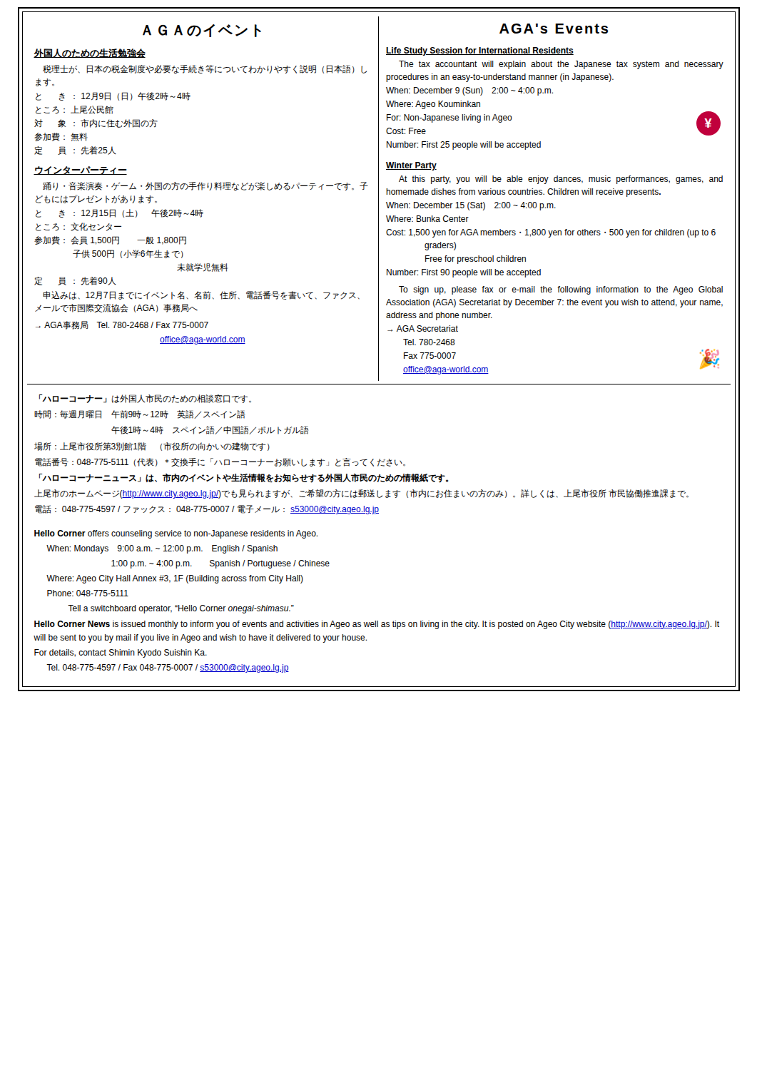| ＡＧＡのイベント 外国人のための生活勉強会 税理士が、日本の税金制度や必要な手続き等についてわかりやすく説明（日本語）します。 と き ： 12月9日（日）午後2時～4時 ところ： 上尾公民館 対 象 ： 市内に住む外国の方 参加費： 無料 定 員 ： 先着25人 ウインターパーティー 踊り・音楽演奏・ゲーム・外国の方の手作り料理などが楽しめるパーティーです。子どもにはプレゼントがあります。 と き ： 12月15日（土） 午後2時～4時 ところ： 文化センター 参加費： 会員 1,500円 一般 1,800円 子供 500円（小学6年生まで） 未就学児無料 定 員 ： 先着90人 申込みは、12月7日までにイベント名、名前、住所、電話番号を書いて、ファクス、メールで市国際交流協会（AGA）事務局へ → AGA事務局 Tel. 780-2468 / Fax 775-0007 office@aga-world.com | AGA's Events Life Study Session for International Residents The tax accountant will explain about the Japanese tax system and necessary procedures in an easy-to-understand manner (in Japanese). When: December 9 (Sun) 2:00 ~ 4:00 p.m. Where: Ageo Kouminkan For: Non-Japanese living in Ageo ¥ Cost: Free Number: First 25 people will be accepted Winter Party At this party, you will be able enjoy dances, music performances, games, and homemade dishes from various countries. Children will receive presents . When: December 15 (Sat) 2:00 ~ 4:00 p.m. Where: Bunka Center Cost: 1,500 yen for AGA members・1,800 yen for others・500 yen for children (up to 6 graders) Free for preschool children Number: First 90 people will be accepted To sign up, please fax or e-mail the following information to the Ageo Global Association (AGA) Secretariat by December 7: the event you wish to attend, your name, address and phone number. → AGA Secretariat Tel. 780-2468 Fax 775-0007 🎉 office@aga-world.com |
「ハローコーナー」は外国人市民のための相談窓口です。
時間：毎週月曜日　午前9時～12時　英語／スペイン語
午後1時～4時　スペイン語／中国語／ポルトガル語
場所：上尾市役所第3別館1階　（市役所の向かいの建物です）
電話番号：048-775-5111（代表）＊交換手に「ハローコーナーお願いします」と言ってください。
「ハローコーナーニュース」は、市内のイベントや生活情報をお知らせする外国人市民のための情報紙です。
上尾市のホームページ(http://www.city.ageo.lg.jp/)でも見られますが、ご希望の方には郵送します（市内にお住まいの方のみ）。詳しくは、上尾市役所 市民協働推進課まで。
電話： 048-775-4597 / ファックス： 048-775-0007 / 電子メール： s53000@city.ageo.lg.jp
Hello Corner offers counseling service to non-Japanese residents in Ageo.
When: Mondays　9:00 a.m. ~ 12:00 p.m.　English / Spanish
1:00 p.m. ~ 4:00 p.m.　　Spanish / Portuguese / Chinese
Where: Ageo City Hall Annex #3, 1F (Building across from City Hall)
Phone: 048-775-5111
Tell a switchboard operator, “Hello Corner onegai-shimasu.”
Hello Corner News is issued monthly to inform you of events and activities in Ageo as well as tips on living in the city. It is posted on Ageo City website (http://www.city.ageo.lg.jp/). It will be sent to you by mail if you live in Ageo and wish to have it delivered to your house.
For details, contact Shimin Kyodo Suishin Ka.
Tel. 048-775-4597 / Fax 048-775-0007 / s53000@city.ageo.lg.jp